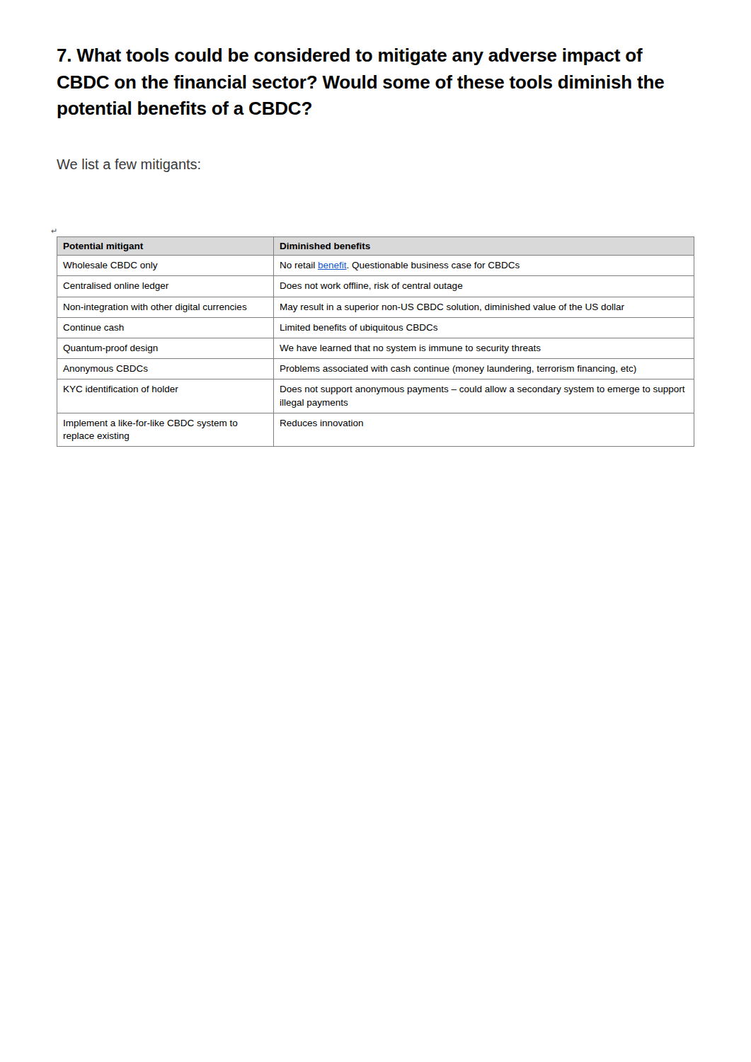7. What tools could be considered to mitigate any adverse impact of CBDC on the financial sector? Would some of these tools diminish the potential benefits of a CBDC?
We list a few mitigants:
↵
| Potential mitigant | Diminished benefits |
| --- | --- |
| Wholesale CBDC only | No retail benefit . Questionable business case for CBDCs |
| Centralised online ledger | Does not work offline, risk of central outage |
| Non-integration with other digital currencies | May result in a superior non-US CBDC solution, diminished value of the US dollar |
| Continue cash | Limited benefits of ubiquitous CBDCs |
| Quantum-proof design | We have learned that no system is immune to security threats |
| Anonymous CBDCs | Problems associated with cash continue (money laundering, terrorism financing, etc) |
| KYC identification of holder | Does not support anonymous payments – could allow a secondary system to emerge to support illegal payments |
| Implement a like-for-like CBDC system to replace existing | Reduces innovation |